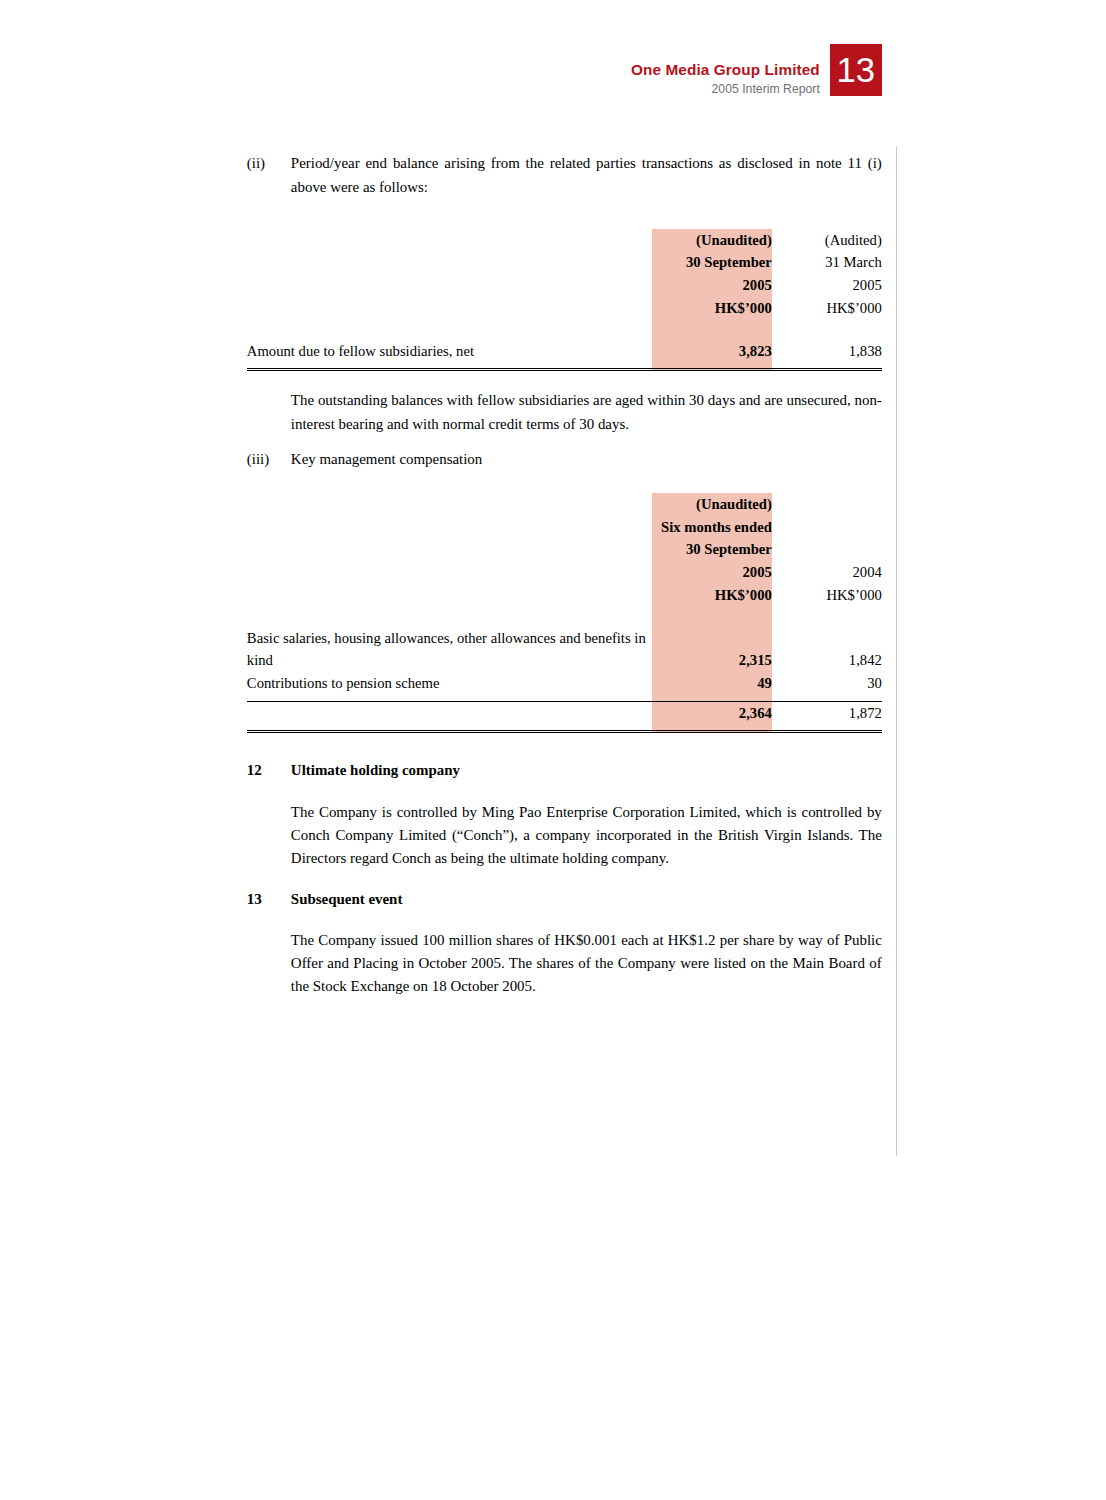One Media Group Limited
2005 Interim Report
13
(ii)
Period/year end balance arising from the related parties transactions as disclosed in note 11 (i) above were as follows:
| | (Unaudited) | (Audited) |
| | 30 September | 31 March |
| | 2005 | 2005 |
| | HK$’000 | HK$’000 |
| Amount due to fellow subsidiaries, net | 3,823 | 1,838 |
The outstanding balances with fellow subsidiaries are aged within 30 days and are unsecured, non-interest bearing and with normal credit terms of 30 days.
(iii)
Key management compensation
| | (Unaudited) | |
| | Six months ended | |
| | 30 September | |
| | 2005 | 2004 |
| | HK$’000 | HK$’000 |
| Basic salaries, housing allowances, other allowances and benefits in kind | 2,315 | 1,842 |
| Contributions to pension scheme | 49 | 30 |
| | 2,364 | 1,872 |
12
Ultimate holding company
The Company is controlled by Ming Pao Enterprise Corporation Limited, which is controlled by Conch Company Limited (“Conch”), a company incorporated in the British Virgin Islands. The Directors regard Conch as being the ultimate holding company.
13
Subsequent event
The Company issued 100 million shares of HK$0.001 each at HK$1.2 per share by way of Public Offer and Placing in October 2005. The shares of the Company were listed on the Main Board of the Stock Exchange on 18 October 2005.